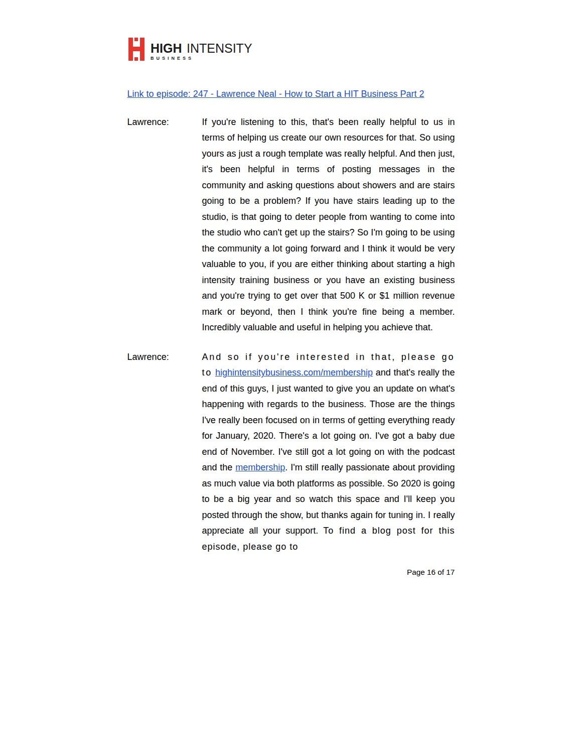HIGH INTENSITY BUSINESS
Link to episode: 247 - Lawrence Neal - How to Start a HIT Business Part 2
Lawrence:
If you're listening to this, that's been really helpful to us in terms of helping us create our own resources for that. So using yours as just a rough template was really helpful. And then just, it's been helpful in terms of posting messages in the community and asking questions about showers and are stairs going to be a problem? If you have stairs leading up to the studio, is that going to deter people from wanting to come into the studio who can't get up the stairs? So I'm going to be using the community a lot going forward and I think it would be very valuable to you, if you are either thinking about starting a high intensity training business or you have an existing business and you're trying to get over that 500 K or $1 million revenue mark or beyond, then I think you're fine being a member. Incredibly valuable and useful in helping you achieve that.
Lawrence:
And so if you're interested in that, please go to highintensitybusiness.com/membership and that's really the end of this guys, I just wanted to give you an update on what's happening with regards to the business. Those are the things I've really been focused on in terms of getting everything ready for January, 2020. There's a lot going on. I've got a baby due end of November. I've still got a lot going on with the podcast and the membership. I'm still really passionate about providing as much value via both platforms as possible. So 2020 is going to be a big year and so watch this space and I'll keep you posted through the show, but thanks again for tuning in. I really appreciate all your support. To find a blog post for this episode, please go to
Page 16 of 17